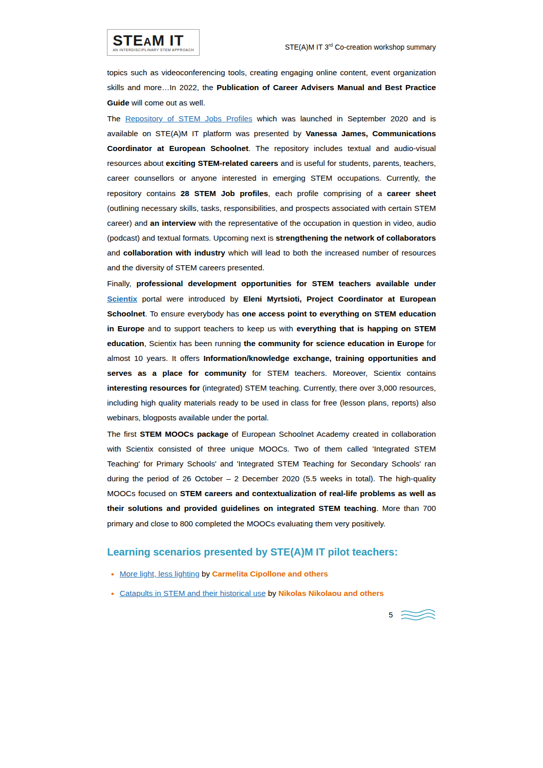STEAM IT AN INTERDISCIPLINARY STEM APPROACH
STE(A)M IT 3rd Co-creation workshop summary
topics such as videoconferencing tools, creating engaging online content, event organization skills and more…In 2022, the Publication of Career Advisers Manual and Best Practice Guide will come out as well.
The Repository of STEM Jobs Profiles which was launched in September 2020 and is available on STE(A)M IT platform was presented by Vanessa James, Communications Coordinator at European Schoolnet. The repository includes textual and audio-visual resources about exciting STEM-related careers and is useful for students, parents, teachers, career counsellors or anyone interested in emerging STEM occupations. Currently, the repository contains 28 STEM Job profiles, each profile comprising of a career sheet (outlining necessary skills, tasks, responsibilities, and prospects associated with certain STEM career) and an interview with the representative of the occupation in question in video, audio (podcast) and textual formats. Upcoming next is strengthening the network of collaborators and collaboration with industry which will lead to both the increased number of resources and the diversity of STEM careers presented.
Finally, professional development opportunities for STEM teachers available under Scientix portal were introduced by Eleni Myrtsioti, Project Coordinator at European Schoolnet. To ensure everybody has one access point to everything on STEM education in Europe and to support teachers to keep us with everything that is happing on STEM education, Scientix has been running the community for science education in Europe for almost 10 years. It offers Information/knowledge exchange, training opportunities and serves as a place for community for STEM teachers. Moreover, Scientix contains interesting resources for (integrated) STEM teaching. Currently, there over 3,000 resources, including high quality materials ready to be used in class for free (lesson plans, reports) also webinars, blogposts available under the portal.
The first STEM MOOCs package of European Schoolnet Academy created in collaboration with Scientix consisted of three unique MOOCs. Two of them called 'Integrated STEM Teaching' for Primary Schools' and 'Integrated STEM Teaching for Secondary Schools' ran during the period of 26 October – 2 December 2020 (5.5 weeks in total). The high-quality MOOCs focused on STEM careers and contextualization of real-life problems as well as their solutions and provided guidelines on integrated STEM teaching. More than 700 primary and close to 800 completed the MOOCs evaluating them very positively.
Learning scenarios presented by STE(A)M IT pilot teachers:
More light, less lighting by Carmelita Cipollone and others
Catapults in STEM and their historical use by Nikolas Nikolaou and others
5